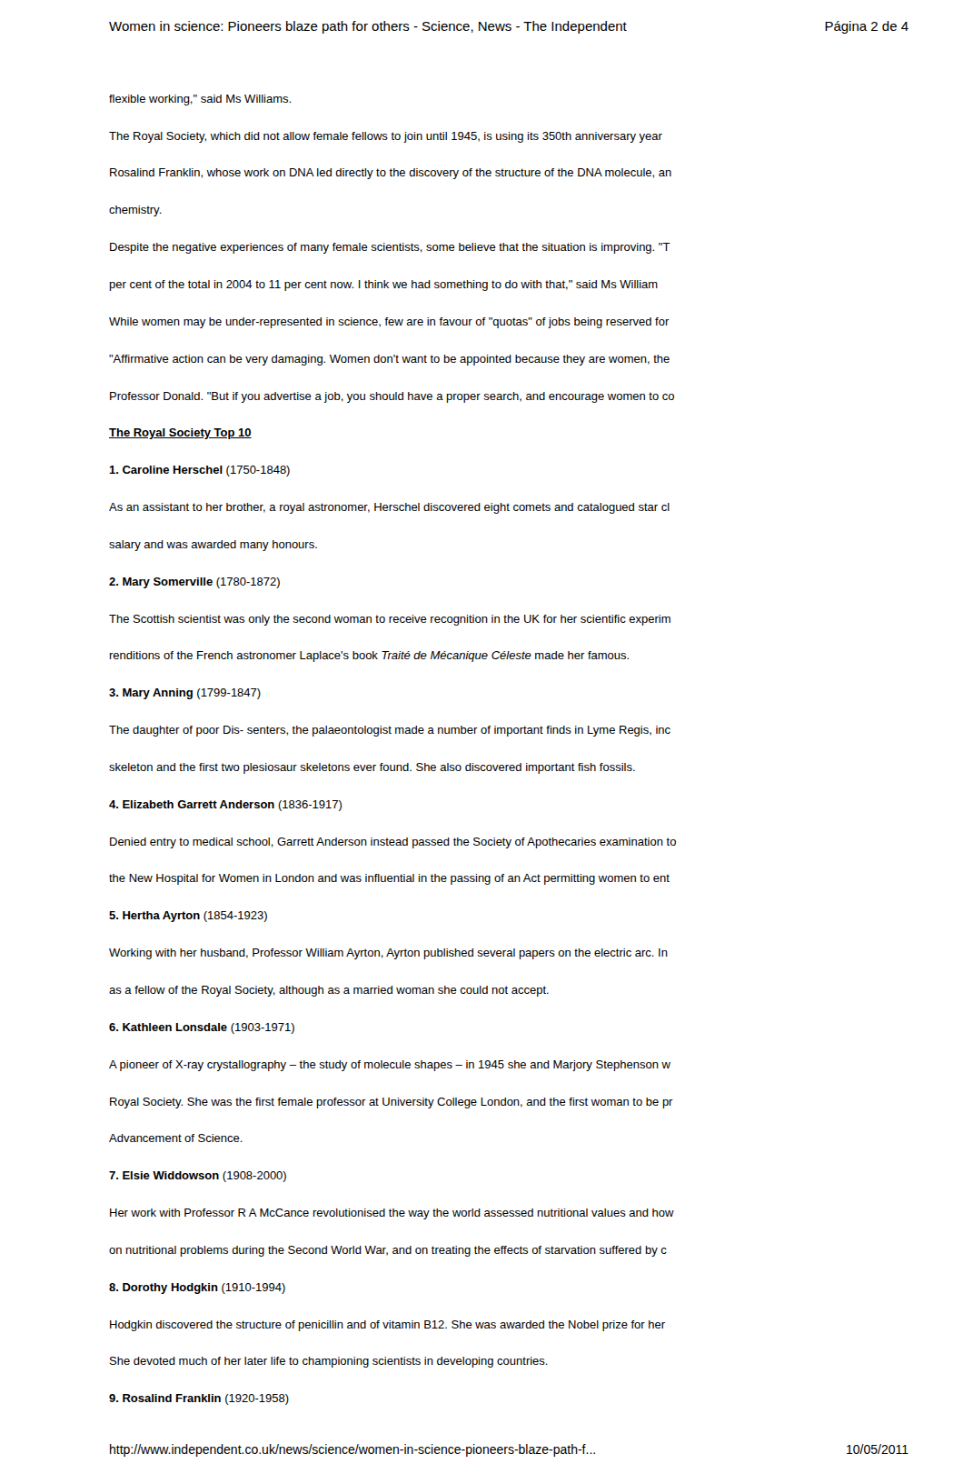Women in science: Pioneers blaze path for others - Science, News - The Independent Página 2 de 4
flexible working," said Ms Williams.
The Royal Society, which did not allow female fellows to join until 1945, is using its 350th anniversary year
Rosalind Franklin, whose work on DNA led directly to the discovery of the structure of the DNA molecule, an
chemistry.
Despite the negative experiences of many female scientists, some believe that the situation is improving. "T
per cent of the total in 2004 to 11 per cent now. I think we had something to do with that," said Ms William
While women may be under-represented in science, few are in favour of "quotas" of jobs being reserved for
"Affirmative action can be very damaging. Women don't want to be appointed because they are women, the
Professor Donald. "But if you advertise a job, you should have a proper search, and encourage women to co
The Royal Society Top 10
1. Caroline Herschel (1750-1848)
As an assistant to her brother, a royal astronomer, Herschel discovered eight comets and catalogued star cl
salary and was awarded many honours.
2. Mary Somerville (1780-1872)
The Scottish scientist was only the second woman to receive recognition in the UK for her scientific experim
renditions of the French astronomer Laplace's book Traité de Mécanique Céleste made her famous.
3. Mary Anning (1799-1847)
The daughter of poor Dis- senters, the palaeontologist made a number of important finds in Lyme Regis, inc
skeleton and the first two plesiosaur skeletons ever found. She also discovered important fish fossils.
4. Elizabeth Garrett Anderson (1836-1917)
Denied entry to medical school, Garrett Anderson instead passed the Society of Apothecaries examination to
the New Hospital for Women in London and was influential in the passing of an Act permitting women to ent
5. Hertha Ayrton (1854-1923)
Working with her husband, Professor William Ayrton, Ayrton published several papers on the electric arc. In
as a fellow of the Royal Society, although as a married woman she could not accept.
6. Kathleen Lonsdale (1903-1971)
A pioneer of X-ray crystallography – the study of molecule shapes – in 1945 she and Marjory Stephenson w
Royal Society. She was the first female professor at University College London, and the first woman to be pr
Advancement of Science.
7. Elsie Widdowson (1908-2000)
Her work with Professor R A McCance revolutionised the way the world assessed nutritional values and how
on nutritional problems during the Second World War, and on treating the effects of starvation suffered by c
8. Dorothy Hodgkin (1910-1994)
Hodgkin discovered the structure of penicillin and of vitamin B12. She was awarded the Nobel prize for her
She devoted much of her later life to championing scientists in developing countries.
9. Rosalind Franklin (1920-1958)
http://www.independent.co.uk/news/science/women-in-science-pioneers-blaze-path-f... 10/05/2011